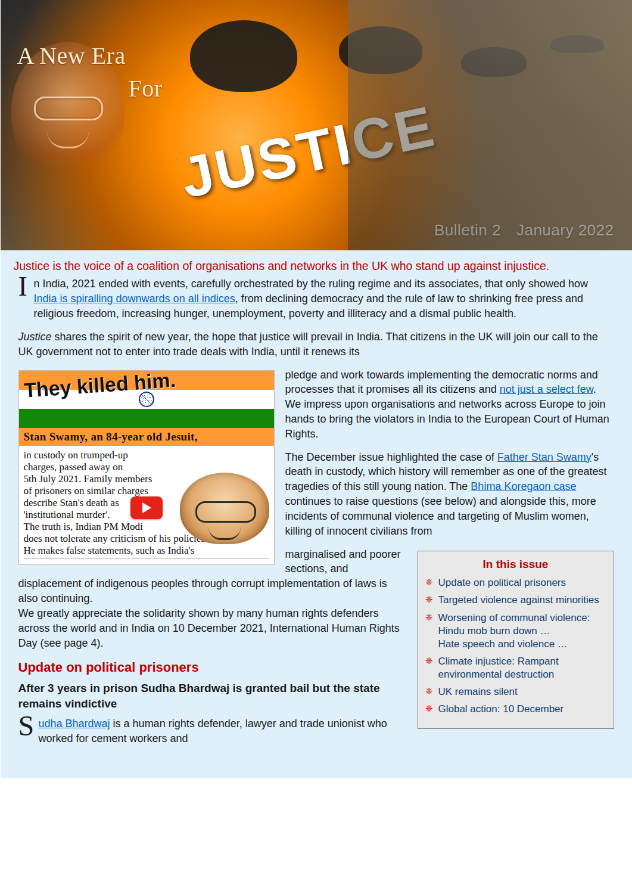A New Era
For
JUSTICE
Bulletin 2 January 2022
Justice is the voice of a coalition of organisations and networks in the UK who stand up against injustice.
n India, 2021 ended with events, carefully orchestrated by the ruling regime and its associates, that only showed how India is spiralling downwards on all indices, from declining democracy and the rule of law to shrinking free press and religious freedom, increasing hunger, unemployment, poverty and illiteracy and a dismal public health.
Justice shares the spirit of new year, the hope that justice will prevail in India. That citizens in the UK will join our call to the UK government not to enter into trade deals with India, until it renews its
They killed him.
Stan Swamy, an 84-year old Jesuit,
in custody on trumped-up
charges, passed away on
5th July 2021. Family members
of prisoners on similar charges
describe Stan's death as
'institutional murder'.
The truth is, Indian PM Modi
does not tolerate any criticism of his policies.
He makes false statements, such as India's
pledge and work towards implementing the democratic norms and processes that it promises all its citizens and not just a select few. We impress upon organisations and networks across Europe to join hands to bring the violators in India to the European Court of Human Rights.
The December issue highlighted the case of Father Stan Swamy's death in custody, which history will remember as one of the greatest tragedies of this still young nation. The Bhima Koregaon case continues to raise questions (see below) and alongside this, more incidents of communal violence and targeting of Muslim women, killing of innocent civilians from
In this issue
Update on political prisoners
Targeted violence against minorities
Worsening of communal violence:
Hindu mob burn down …
Hate speech and violence …
Climate injustice: Rampant environmental destruction
UK remains silent
Global action: 10 December
marginalised and poorer sections, and displacement of indigenous peoples through corrupt implementation of laws is also continuing.
We greatly appreciate the solidarity shown by many human rights defenders across the world and in India on 10 December 2021, International Human Rights Day (see page 4).
Update on political prisoners
After 3 years in prison Sudha Bhardwaj is granted bail but the state remains vindictive
udha Bhardwaj is a human rights defender, lawyer and trade unionist who worked for cement workers and